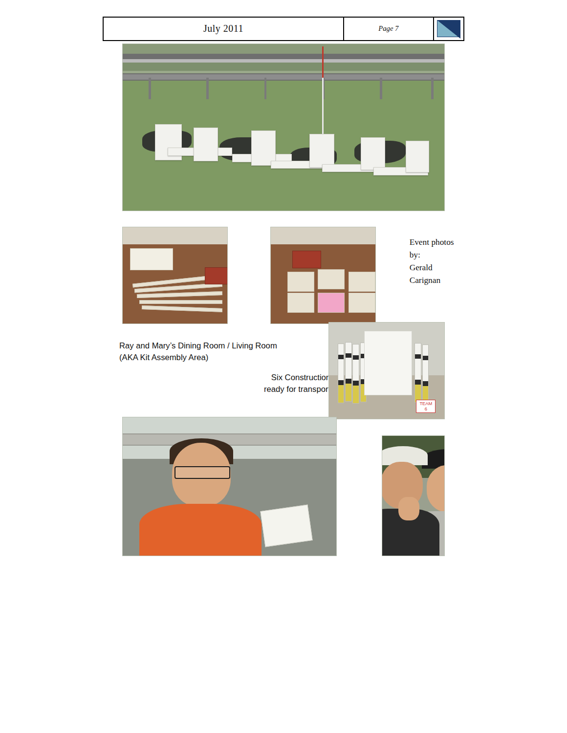July 2011
Page 7
Event photos by:
Gerald Carignan
Ray and Mary’s Dining Room / Living Room
(AKA Kit Assembly Area)
Six Construction Derby Kits
ready for transport to the field
TEAM
6